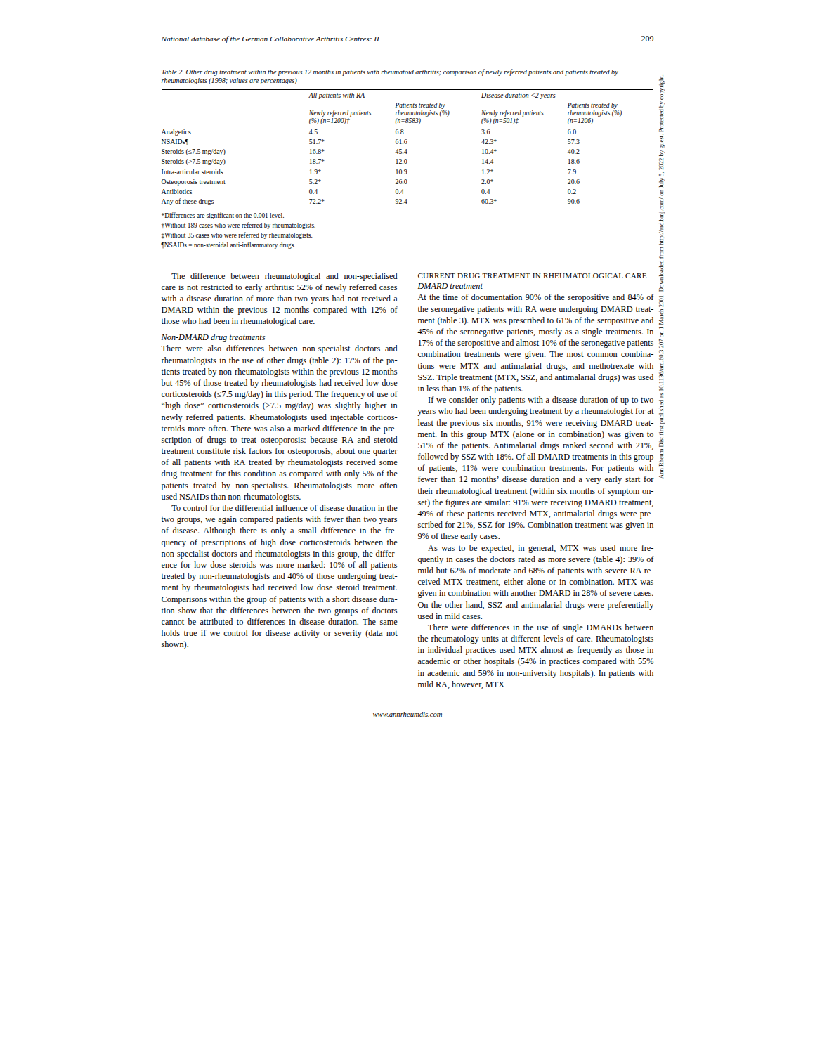Ann Rheum Dis: first published as 10.1136/ard.60.3.207 on 1 March 2001. Downloaded from http://ard.bmj.com/ on July 5, 2022 by guest. Protected by copyright.
National database of the German Collaborative Arthritis Centres: II 209
Table 2 Other drug treatment within the previous 12 months in patients with rheumatoid arthritis; comparison of newly referred patients and patients treated by rheumatologists (1998; values are percentages)
| | All patients with RA | Disease duration <2 years |
| --- | --- | --- |
| | Newly referred patients (%) (n=1200)† | Patients treated by rheumatologists (%) (n=8583) | Newly referred patients (%) (n=501)‡ | Patients treated by rheumatologists (%) (n=1206) |
| Analgetics | 4.5 | 6.8 | 3.6 | 6.0 |
| NSAIDs¶ | 51.7* | 61.6 | 42.3* | 57.3 |
| Steroids (≤7.5 mg/day) | 16.8* | 45.4 | 10.4* | 40.2 |
| Steroids (>7.5 mg/day) | 18.7* | 12.0 | 14.4 | 18.6 |
| Intra-articular steroids | 1.9* | 10.9 | 1.2* | 7.9 |
| Osteoporosis treatment | 5.2* | 26.0 | 2.0* | 20.6 |
| Antibiotics | 0.4 | 0.4 | 0.4 | 0.2 |
| Any of these drugs | 72.2* | 92.4 | 60.3* | 90.6 |
*Differences are significant on the 0.001 level.
†Without 189 cases who were referred by rheumatologists.
‡Without 35 cases who were referred by rheumatologists.
¶NSAIDs = non-steroidal anti-inflammatory drugs.
The difference between rheumatological and non-specialised care is not restricted to early arthritis: 52% of newly referred cases with a disease duration of more than two years had not received a DMARD within the previous 12 months compared with 12% of those who had been in rheumatological care.
Non-DMARD drug treatments
There were also differences between non-specialist doctors and rheumatologists in the use of other drugs (table 2): 17% of the patients treated by non-rheumatologists within the previous 12 months but 45% of those treated by rheumatologists had received low dose corticosteroids (≤7.5 mg/day) in this period. The frequency of use of “high dose” corticosteroids (>7.5 mg/day) was slightly higher in newly referred patients. Rheumatologists used injectable corticosteroids more often. There was also a marked difference in the prescription of drugs to treat osteoporosis: because RA and steroid treatment constitute risk factors for osteoporosis, about one quarter of all patients with RA treated by rheumatologists received some drug treatment for this condition as compared with only 5% of the patients treated by non-specialists. Rheumatologists more often used NSAIDs than non-rheumatologists.
To control for the differential influence of disease duration in the two groups, we again compared patients with fewer than two years of disease. Although there is only a small difference in the frequency of prescriptions of high dose corticosteroids between the non-specialist doctors and rheumatologists in this group, the difference for low dose steroids was more marked: 10% of all patients treated by non-rheumatologists and 40% of those undergoing treatment by rheumatologists had received low dose steroid treatment. Comparisons within the group of patients with a short disease duration show that the differences between the two groups of doctors cannot be attributed to differences in disease duration. The same holds true if we control for disease activity or severity (data not shown).
Current drug treatment in rheumatological care
DMARD treatment
At the time of documentation 90% of the seropositive and 84% of the seronegative patients with RA were undergoing DMARD treatment (table 3). MTX was prescribed to 61% of the seropositive and 45% of the seronegative patients, mostly as a single treatments. In 17% of the seropositive and almost 10% of the seronegative patients combination treatments were given. The most common combinations were MTX and antimalarial drugs, and methotrexate with SSZ. Triple treatment (MTX, SSZ, and antimalarial drugs) was used in less than 1% of the patients.
If we consider only patients with a disease duration of up to two years who had been undergoing treatment by a rheumatologist for at least the previous six months, 91% were receiving DMARD treatment. In this group MTX (alone or in combination) was given to 51% of the patients. Antimalarial drugs ranked second with 21%, followed by SSZ with 18%. Of all DMARD treatments in this group of patients, 11% were combination treatments. For patients with fewer than 12 months’ disease duration and a very early start for their rheumatological treatment (within six months of symptom onset) the figures are similar: 91% were receiving DMARD treatment, 49% of these patients received MTX, antimalarial drugs were prescribed for 21%, SSZ for 19%. Combination treatment was given in 9% of these early cases.
As was to be expected, in general, MTX was used more frequently in cases the doctors rated as more severe (table 4): 39% of mild but 62% of moderate and 68% of patients with severe RA received MTX treatment, either alone or in combination. MTX was given in combination with another DMARD in 28% of severe cases. On the other hand, SSZ and antimalarial drugs were preferentially used in mild cases.
There were differences in the use of single DMARDs between the rheumatology units at different levels of care. Rheumatologists in individual practices used MTX almost as frequently as those in academic or other hospitals (54% in practices compared with 55% in academic and 59% in non-university hospitals). In patients with mild RA, however, MTX
www.annrheumdis.com